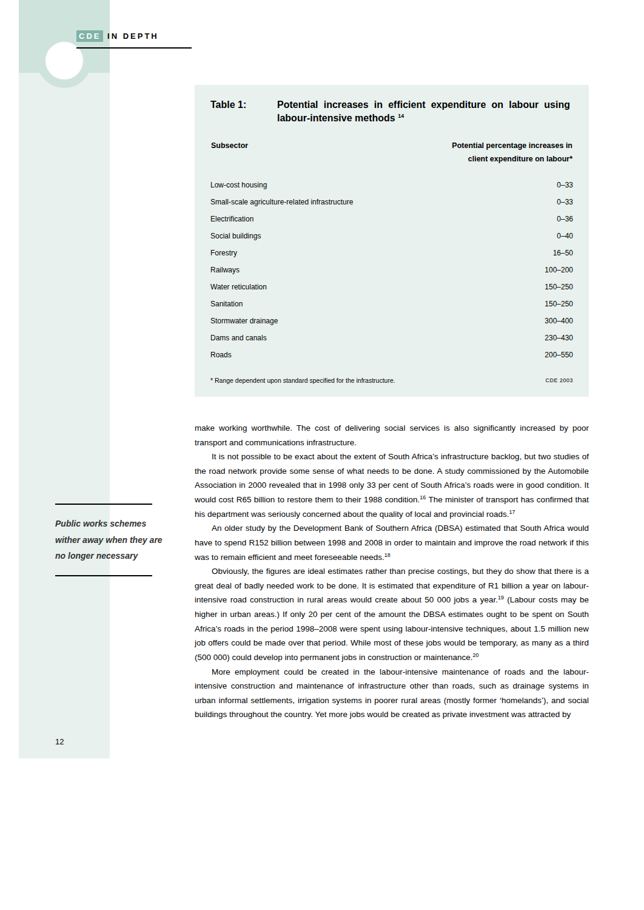CDE IN DEPTH
Public works schemes wither away when they are no longer necessary
Table 1: Potential increases in efficient expenditure on labour using labour-intensive methods 14
| Subsector | Potential percentage increases in client expenditure on labour* |
| --- | --- |
| Low-cost housing | 0–33 |
| Small-scale agriculture-related infrastructure | 0–33 |
| Electrification | 0–36 |
| Social buildings | 0–40 |
| Forestry | 16–50 |
| Railways | 100–200 |
| Water reticulation | 150–250 |
| Sanitation | 150–250 |
| Stormwater drainage | 300–400 |
| Dams and canals | 230–430 |
| Roads | 200–550 |
* Range dependent upon standard specified for the infrastructure. CDE 2003
make working worthwhile. The cost of delivering social services is also significantly increased by poor transport and communications infrastructure.
It is not possible to be exact about the extent of South Africa’s infrastructure backlog, but two studies of the road network provide some sense of what needs to be done. A study commissioned by the Automobile Association in 2000 revealed that in 1998 only 33 per cent of South Africa’s roads were in good condition. It would cost R65 billion to restore them to their 1988 condition.16 The minister of transport has confirmed that his department was seriously concerned about the quality of local and provincial roads.17
An older study by the Development Bank of Southern Africa (DBSA) estimated that South Africa would have to spend R152 billion between 1998 and 2008 in order to maintain and improve the road network if this was to remain efficient and meet foreseeable needs.18
Obviously, the figures are ideal estimates rather than precise costings, but they do show that there is a great deal of badly needed work to be done. It is estimated that expenditure of R1 billion a year on labour-intensive road construction in rural areas would create about 50 000 jobs a year.19 (Labour costs may be higher in urban areas.) If only 20 per cent of the amount the DBSA estimates ought to be spent on South Africa’s roads in the period 1998–2008 were spent using labour-intensive techniques, about 1.5 million new job offers could be made over that period. While most of these jobs would be temporary, as many as a third (500 000) could develop into permanent jobs in construction or maintenance.20
More employment could be created in the labour-intensive maintenance of roads and the labour-intensive construction and maintenance of infrastructure other than roads, such as drainage systems in urban informal settlements, irrigation systems in poorer rural areas (mostly former ‘homelands’), and social buildings throughout the country. Yet more jobs would be created as private investment was attracted by
12